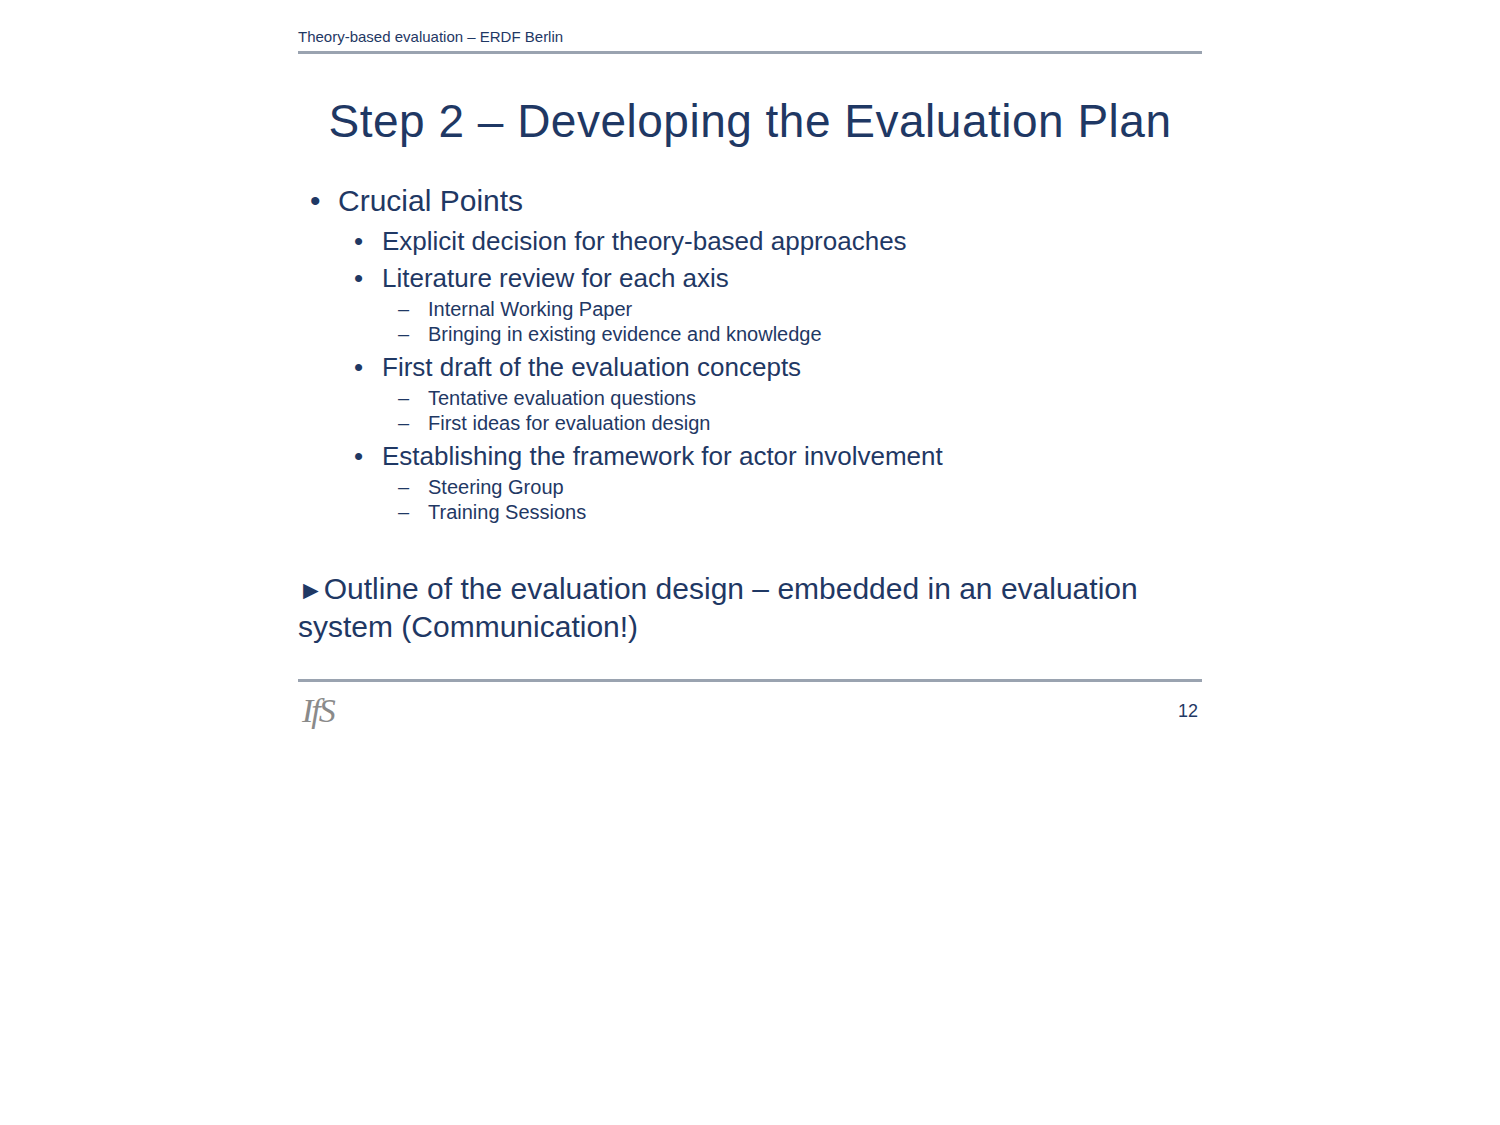Theory-based evaluation – ERDF Berlin
Step 2 – Developing the Evaluation Plan
Crucial Points
Explicit decision for theory-based approaches
Literature review for each axis
Internal Working Paper
Bringing in existing evidence and knowledge
First draft of the evaluation concepts
Tentative evaluation questions
First ideas for evaluation design
Establishing the framework for actor involvement
Steering Group
Training Sessions
►Outline of the evaluation design – embedded in an evaluation system (Communication!)
IfS
12